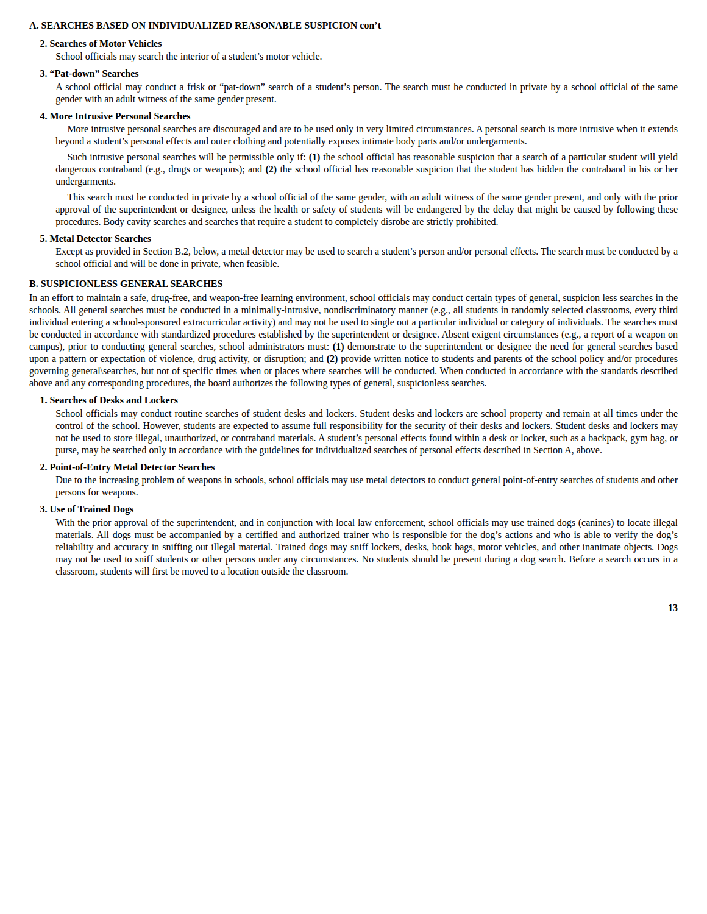A. SEARCHES BASED ON INDIVIDUALIZED REASONABLE SUSPICION con’t
2. Searches of Motor Vehicles
School officials may search the interior of a student’s motor vehicle.
3. “Pat-down” Searches
A school official may conduct a frisk or “pat-down” search of a student’s person. The search must be conducted in private by a school official of the same gender with an adult witness of the same gender present.
4. More Intrusive Personal Searches
More intrusive personal searches are discouraged and are to be used only in very limited circumstances. A personal search is more intrusive when it extends beyond a student’s personal effects and outer clothing and potentially exposes intimate body parts and/or undergarments.
Such intrusive personal searches will be permissible only if: (1) the school official has reasonable suspicion that a search of a particular student will yield dangerous contraband (e.g., drugs or weapons); and (2) the school official has reasonable suspicion that the student has hidden the contraband in his or her undergarments.
This search must be conducted in private by a school official of the same gender, with an adult witness of the same gender present, and only with the prior approval of the superintendent or designee, unless the health or safety of students will be endangered by the delay that might be caused by following these procedures. Body cavity searches and searches that require a student to completely disrobe are strictly prohibited.
5. Metal Detector Searches
Except as provided in Section B.2, below, a metal detector may be used to search a student’s person and/or personal effects. The search must be conducted by a school official and will be done in private, when feasible.
B. SUSPICIONLESS GENERAL SEARCHES
In an effort to maintain a safe, drug-free, and weapon-free learning environment, school officials may conduct certain types of general, suspicion less searches in the schools. All general searches must be conducted in a minimally-intrusive, nondiscriminatory manner (e.g., all students in randomly selected classrooms, every third individual entering a school-sponsored extracurricular activity) and may not be used to single out a particular individual or category of individuals. The searches must be conducted in accordance with standardized procedures established by the superintendent or designee. Absent exigent circumstances (e.g., a report of a weapon on campus), prior to conducting general searches, school administrators must: (1) demonstrate to the superintendent or designee the need for general searches based upon a pattern or expectation of violence, drug activity, or disruption; and (2) provide written notice to students and parents of the school policy and/or procedures governing general\searches, but not of specific times when or places where searches will be conducted. When conducted in accordance with the standards described above and any corresponding procedures, the board authorizes the following types of general, suspicionless searches.
1. Searches of Desks and Lockers
School officials may conduct routine searches of student desks and lockers. Student desks and lockers are school property and remain at all times under the control of the school. However, students are expected to assume full responsibility for the security of their desks and lockers. Student desks and lockers may not be used to store illegal, unauthorized, or contraband materials. A student’s personal effects found within a desk or locker, such as a backpack, gym bag, or purse, may be searched only in accordance with the guidelines for individualized searches of personal effects described in Section A, above.
2. Point-of-Entry Metal Detector Searches
Due to the increasing problem of weapons in schools, school officials may use metal detectors to conduct general point-of-entry searches of students and other persons for weapons.
3. Use of Trained Dogs
With the prior approval of the superintendent, and in conjunction with local law enforcement, school officials may use trained dogs (canines) to locate illegal materials. All dogs must be accompanied by a certified and authorized trainer who is responsible for the dog’s actions and who is able to verify the dog’s reliability and accuracy in sniffing out illegal material. Trained dogs may sniff lockers, desks, book bags, motor vehicles, and other inanimate objects. Dogs may not be used to sniff students or other persons under any circumstances. No students should be present during a dog search. Before a search occurs in a classroom, students will first be moved to a location outside the classroom.
13